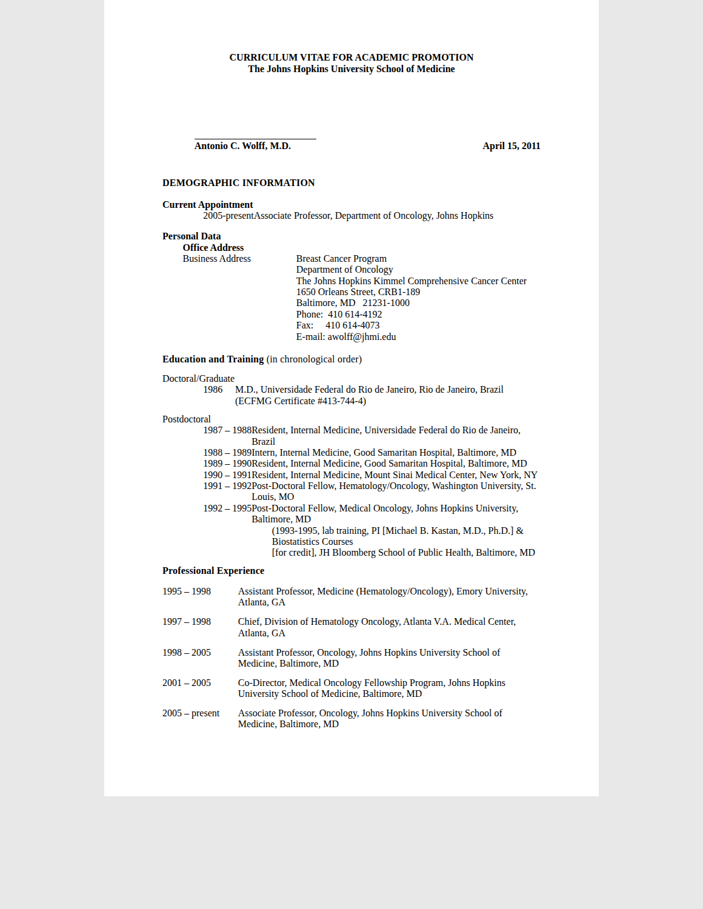CURRICULUM VITAE FOR ACADEMIC PROMOTION
The Johns Hopkins University School of Medicine
Antonio C. Wolff, M.D. April 15, 2011
DEMOGRAPHIC INFORMATION
Current Appointment
| 2005-present | Associate Professor, Department of Oncology, Johns Hopkins |
Personal Data
Office Address
| Business Address | Breast Cancer Program |
| | Department of Oncology |
| | The Johns Hopkins Kimmel Comprehensive Cancer Center |
| | 1650 Orleans Street, CRB1-189 |
| | Baltimore, MD 21231-1000 |
| | Phone: 410 614-4192 |
| | Fax: 410 614-4073 |
| | E-mail: awolff@jhmi.edu |
Education and Training (in chronological order)
Doctoral/Graduate
| 1986 | M.D., Universidade Federal do Rio de Janeiro, Rio de Janeiro, Brazil |
| | (ECFMG Certificate #413-744-4) |
Postdoctoral
| 1987 – 1988 | Resident, Internal Medicine, Universidade Federal do Rio de Janeiro, Brazil |
| 1988 – 1989 | Intern, Internal Medicine, Good Samaritan Hospital, Baltimore, MD |
| 1989 – 1990 | Resident, Internal Medicine, Good Samaritan Hospital, Baltimore, MD |
| 1990 – 1991 | Resident, Internal Medicine, Mount Sinai Medical Center, New York, NY |
| 1991 – 1992 | Post-Doctoral Fellow, Hematology/Oncology, Washington University, St. Louis, MO |
| 1992 – 1995 | Post-Doctoral Fellow, Medical Oncology, Johns Hopkins University, Baltimore, MD |
| | (1993-1995, lab training, PI [Michael B. Kastan, M.D., Ph.D.] & Biostatistics Courses |
| | [for credit], JH Bloomberg School of Public Health, Baltimore, MD |
Professional Experience
| 1995 – 1998 | Assistant Professor, Medicine (Hematology/Oncology), Emory University, Atlanta, GA |
| 1997 – 1998 | Chief, Division of Hematology Oncology, Atlanta V.A. Medical Center, Atlanta, GA |
| 1998 – 2005 | Assistant Professor, Oncology, Johns Hopkins University School of Medicine, Baltimore, MD |
| 2001 – 2005 | Co-Director, Medical Oncology Fellowship Program, Johns Hopkins University School of Medicine, Baltimore, MD |
| 2005 – present | Associate Professor, Oncology, Johns Hopkins University School of Medicine, Baltimore, MD |